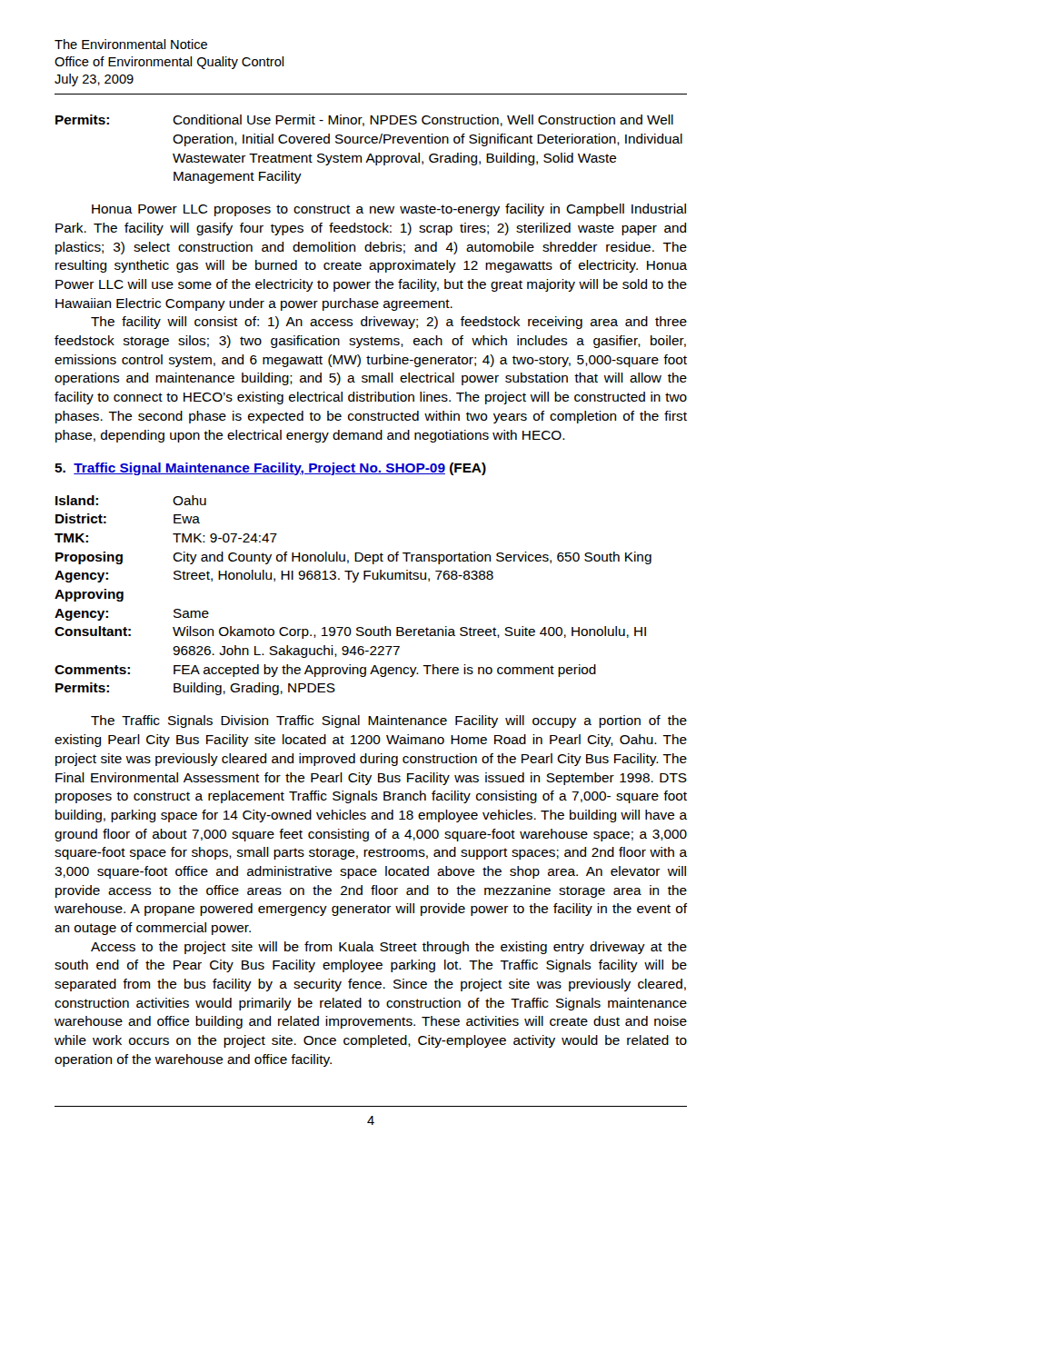The Environmental Notice
Office of Environmental Quality Control
July 23, 2009
Permits:
Conditional Use Permit - Minor, NPDES Construction, Well Construction and Well Operation, Initial Covered Source/Prevention of Significant Deterioration, Individual Wastewater Treatment System Approval, Grading, Building, Solid Waste Management Facility
Honua Power LLC proposes to construct a new waste-to-energy facility in Campbell Industrial Park. The facility will gasify four types of feedstock: 1) scrap tires; 2) sterilized waste paper and plastics; 3) select construction and demolition debris; and 4) automobile shredder residue. The resulting synthetic gas will be burned to create approximately 12 megawatts of electricity. Honua Power LLC will use some of the electricity to power the facility, but the great majority will be sold to the Hawaiian Electric Company under a power purchase agreement.
The facility will consist of: 1) An access driveway; 2) a feedstock receiving area and three feedstock storage silos; 3) two gasification systems, each of which includes a gasifier, boiler, emissions control system, and 6 megawatt (MW) turbine-generator; 4) a two-story, 5,000-square foot operations and maintenance building; and 5) a small electrical power substation that will allow the facility to connect to HECO’s existing electrical distribution lines. The project will be constructed in two phases. The second phase is expected to be constructed within two years of completion of the first phase, depending upon the electrical energy demand and negotiations with HECO.
5. Traffic Signal Maintenance Facility, Project No. SHOP-09 (FEA)
Island:
Oahu
District:
Ewa
TMK:
TMK: 9-07-24:47
Proposing
Agency:
City and County of Honolulu, Dept of Transportation Services, 650 South King Street, Honolulu, HI 96813. Ty Fukumitsu, 768-8388
Approving
Agency:
Same
Consultant:
Wilson Okamoto Corp., 1970 South Beretania Street, Suite 400, Honolulu, HI 96826. John L. Sakaguchi, 946-2277
Comments:
FEA accepted by the Approving Agency. There is no comment period
Permits:
Building, Grading, NPDES
The Traffic Signals Division Traffic Signal Maintenance Facility will occupy a portion of the existing Pearl City Bus Facility site located at 1200 Waimano Home Road in Pearl City, Oahu. The project site was previously cleared and improved during construction of the Pearl City Bus Facility. The Final Environmental Assessment for the Pearl City Bus Facility was issued in September 1998. DTS proposes to construct a replacement Traffic Signals Branch facility consisting of a 7,000- square foot building, parking space for 14 City-owned vehicles and 18 employee vehicles. The building will have a ground floor of about 7,000 square feet consisting of a 4,000 square-foot warehouse space; a 3,000 square-foot space for shops, small parts storage, restrooms, and support spaces; and 2nd floor with a 3,000 square-foot office and administrative space located above the shop area. An elevator will provide access to the office areas on the 2nd floor and to the mezzanine storage area in the warehouse. A propane powered emergency generator will provide power to the facility in the event of an outage of commercial power.
Access to the project site will be from Kuala Street through the existing entry driveway at the south end of the Pear City Bus Facility employee parking lot. The Traffic Signals facility will be separated from the bus facility by a security fence. Since the project site was previously cleared, construction activities would primarily be related to construction of the Traffic Signals maintenance warehouse and office building and related improvements. These activities will create dust and noise while work occurs on the project site. Once completed, City-employee activity would be related to operation of the warehouse and office facility.
4